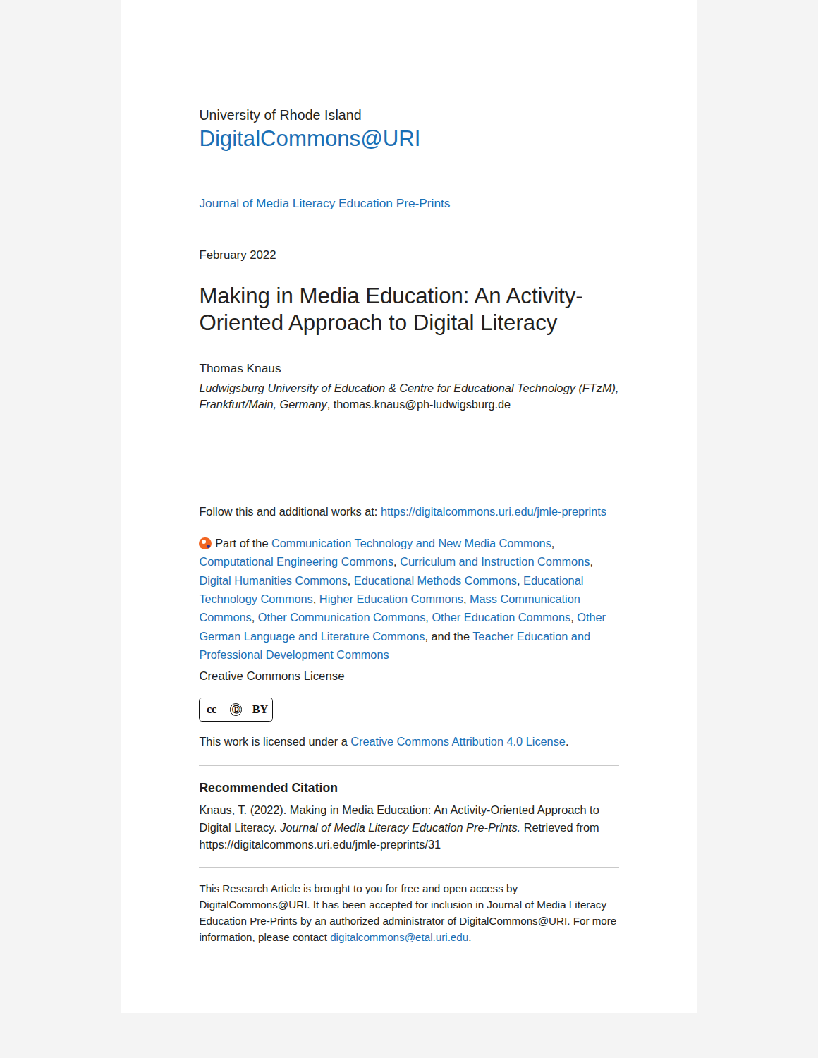University of Rhode Island
DigitalCommons@URI
Journal of Media Literacy Education Pre-Prints
February 2022
Making in Media Education: An Activity-Oriented Approach to Digital Literacy
Thomas Knaus
Ludwigsburg University of Education & Centre for Educational Technology (FTzM), Frankfurt/Main, Germany, thomas.knaus@ph-ludwigsburg.de
Follow this and additional works at: https://digitalcommons.uri.edu/jmle-preprints
Part of the Communication Technology and New Media Commons, Computational Engineering Commons, Curriculum and Instruction Commons, Digital Humanities Commons, Educational Methods Commons, Educational Technology Commons, Higher Education Commons, Mass Communication Commons, Other Communication Commons, Other Education Commons, Other German Language and Literature Commons, and the Teacher Education and Professional Development Commons
Creative Commons License
cc Ⓓ BY
This work is licensed under a Creative Commons Attribution 4.0 License.
Recommended Citation
Knaus, T. (2022). Making in Media Education: An Activity-Oriented Approach to Digital Literacy. Journal of Media Literacy Education Pre-Prints. Retrieved from https://digitalcommons.uri.edu/jmle-preprints/31
This Research Article is brought to you for free and open access by DigitalCommons@URI. It has been accepted for inclusion in Journal of Media Literacy Education Pre-Prints by an authorized administrator of DigitalCommons@URI. For more information, please contact digitalcommons@etal.uri.edu.